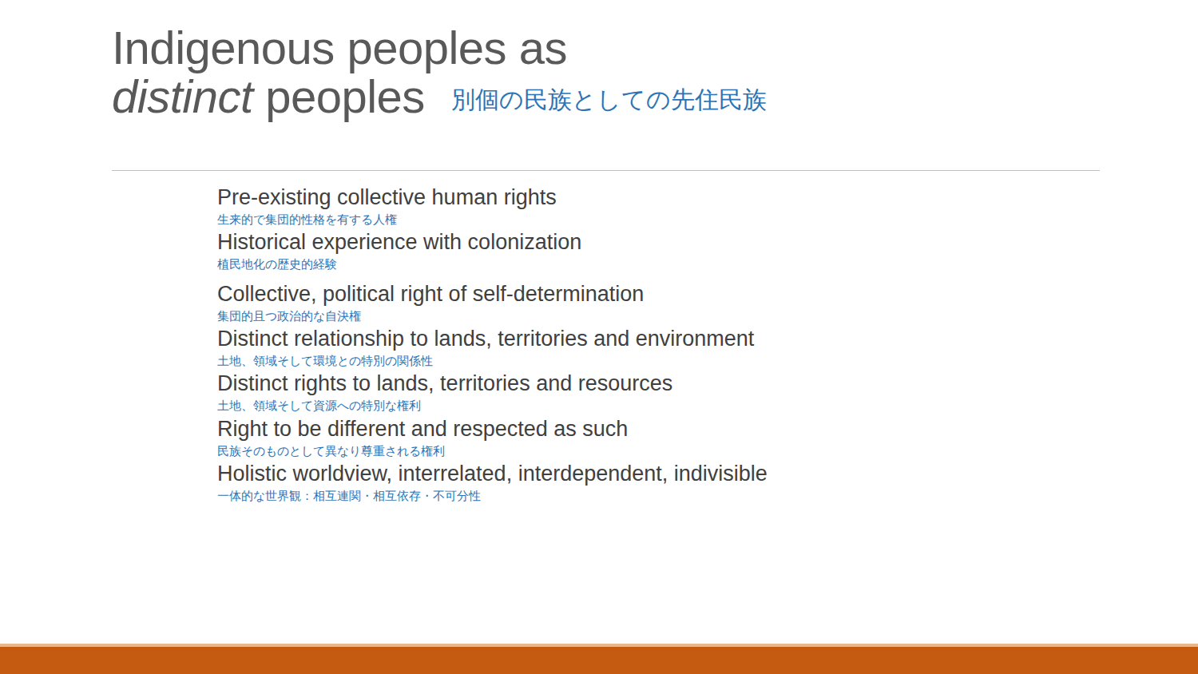Indigenous peoples as
distinct peoples 別個の民族としての先住民族
Pre-existing collective human rights
生来的で集団的性格を有する人権
Historical experience with colonization
植民地化の歴史的経験
Collective, political right of self-determination
集団的且つ政治的な自決権
Distinct relationship to lands, territories and environment
土地、領域そして環境との特別の関係性
Distinct rights to lands, territories and resources
土地、領域そして資源への特別な権利
Right to be different and respected as such
民族そのものとして異なり尊重される権利
Holistic worldview, interrelated, interdependent, indivisible
一体的な世界観：相互連関・相互依存・不可分性